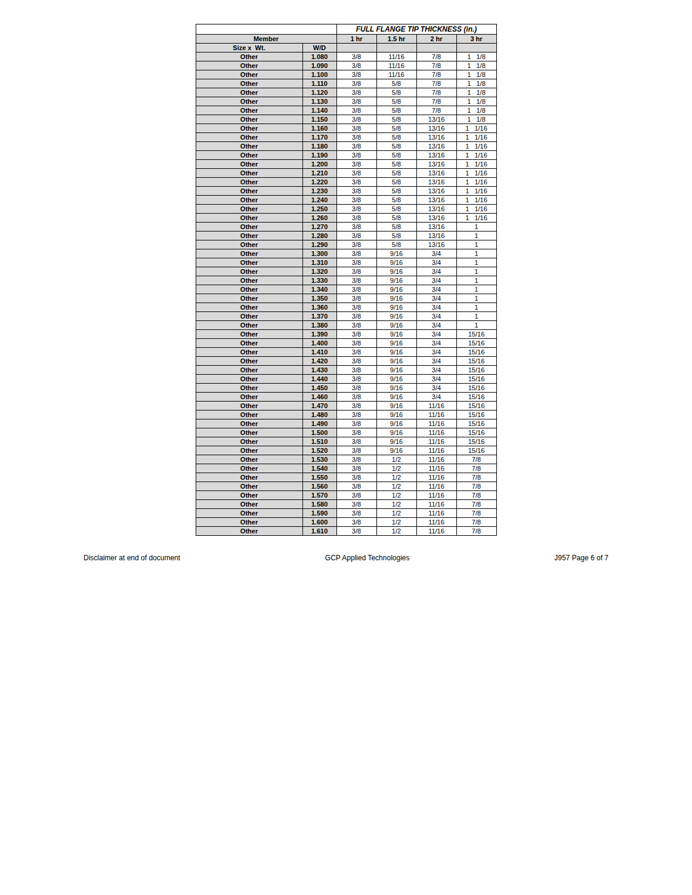| | FULL FLANGE TIP THICKNESS (in.) |
| Member | 1 hr | 1.5 hr | 2 hr | 3 hr |
| Size x Wt. | W/D | | | | |
| Other | 1.080 | 3/8 | 11/16 | 7/8 | 1 1/8 |
| Other | 1.090 | 3/8 | 11/16 | 7/8 | 1 1/8 |
| Other | 1.100 | 3/8 | 11/16 | 7/8 | 1 1/8 |
| Other | 1.110 | 3/8 | 5/8 | 7/8 | 1 1/8 |
| Other | 1.120 | 3/8 | 5/8 | 7/8 | 1 1/8 |
| Other | 1.130 | 3/8 | 5/8 | 7/8 | 1 1/8 |
| Other | 1.140 | 3/8 | 5/8 | 7/8 | 1 1/8 |
| Other | 1.150 | 3/8 | 5/8 | 13/16 | 1 1/8 |
| Other | 1.160 | 3/8 | 5/8 | 13/16 | 1 1/16 |
| Other | 1.170 | 3/8 | 5/8 | 13/16 | 1 1/16 |
| Other | 1.180 | 3/8 | 5/8 | 13/16 | 1 1/16 |
| Other | 1.190 | 3/8 | 5/8 | 13/16 | 1 1/16 |
| Other | 1.200 | 3/8 | 5/8 | 13/16 | 1 1/16 |
| Other | 1.210 | 3/8 | 5/8 | 13/16 | 1 1/16 |
| Other | 1.220 | 3/8 | 5/8 | 13/16 | 1 1/16 |
| Other | 1.230 | 3/8 | 5/8 | 13/16 | 1 1/16 |
| Other | 1.240 | 3/8 | 5/8 | 13/16 | 1 1/16 |
| Other | 1.250 | 3/8 | 5/8 | 13/16 | 1 1/16 |
| Other | 1.260 | 3/8 | 5/8 | 13/16 | 1 1/16 |
| Other | 1.270 | 3/8 | 5/8 | 13/16 | 1 |
| Other | 1.280 | 3/8 | 5/8 | 13/16 | 1 |
| Other | 1.290 | 3/8 | 5/8 | 13/16 | 1 |
| Other | 1.300 | 3/8 | 9/16 | 3/4 | 1 |
| Other | 1.310 | 3/8 | 9/16 | 3/4 | 1 |
| Other | 1.320 | 3/8 | 9/16 | 3/4 | 1 |
| Other | 1.330 | 3/8 | 9/16 | 3/4 | 1 |
| Other | 1.340 | 3/8 | 9/16 | 3/4 | 1 |
| Other | 1.350 | 3/8 | 9/16 | 3/4 | 1 |
| Other | 1.360 | 3/8 | 9/16 | 3/4 | 1 |
| Other | 1.370 | 3/8 | 9/16 | 3/4 | 1 |
| Other | 1.380 | 3/8 | 9/16 | 3/4 | 1 |
| Other | 1.390 | 3/8 | 9/16 | 3/4 | 15/16 |
| Other | 1.400 | 3/8 | 9/16 | 3/4 | 15/16 |
| Other | 1.410 | 3/8 | 9/16 | 3/4 | 15/16 |
| Other | 1.420 | 3/8 | 9/16 | 3/4 | 15/16 |
| Other | 1.430 | 3/8 | 9/16 | 3/4 | 15/16 |
| Other | 1.440 | 3/8 | 9/16 | 3/4 | 15/16 |
| Other | 1.450 | 3/8 | 9/16 | 3/4 | 15/16 |
| Other | 1.460 | 3/8 | 9/16 | 3/4 | 15/16 |
| Other | 1.470 | 3/8 | 9/16 | 11/16 | 15/16 |
| Other | 1.480 | 3/8 | 9/16 | 11/16 | 15/16 |
| Other | 1.490 | 3/8 | 9/16 | 11/16 | 15/16 |
| Other | 1.500 | 3/8 | 9/16 | 11/16 | 15/16 |
| Other | 1.510 | 3/8 | 9/16 | 11/16 | 15/16 |
| Other | 1.520 | 3/8 | 9/16 | 11/16 | 15/16 |
| Other | 1.530 | 3/8 | 1/2 | 11/16 | 7/8 |
| Other | 1.540 | 3/8 | 1/2 | 11/16 | 7/8 |
| Other | 1.550 | 3/8 | 1/2 | 11/16 | 7/8 |
| Other | 1.560 | 3/8 | 1/2 | 11/16 | 7/8 |
| Other | 1.570 | 3/8 | 1/2 | 11/16 | 7/8 |
| Other | 1.580 | 3/8 | 1/2 | 11/16 | 7/8 |
| Other | 1.590 | 3/8 | 1/2 | 11/16 | 7/8 |
| Other | 1.600 | 3/8 | 1/2 | 11/16 | 7/8 |
| Other | 1.610 | 3/8 | 1/2 | 11/16 | 7/8 |
Disclaimer at end of document GCP Applied Technologies J957 Page 6 of 7